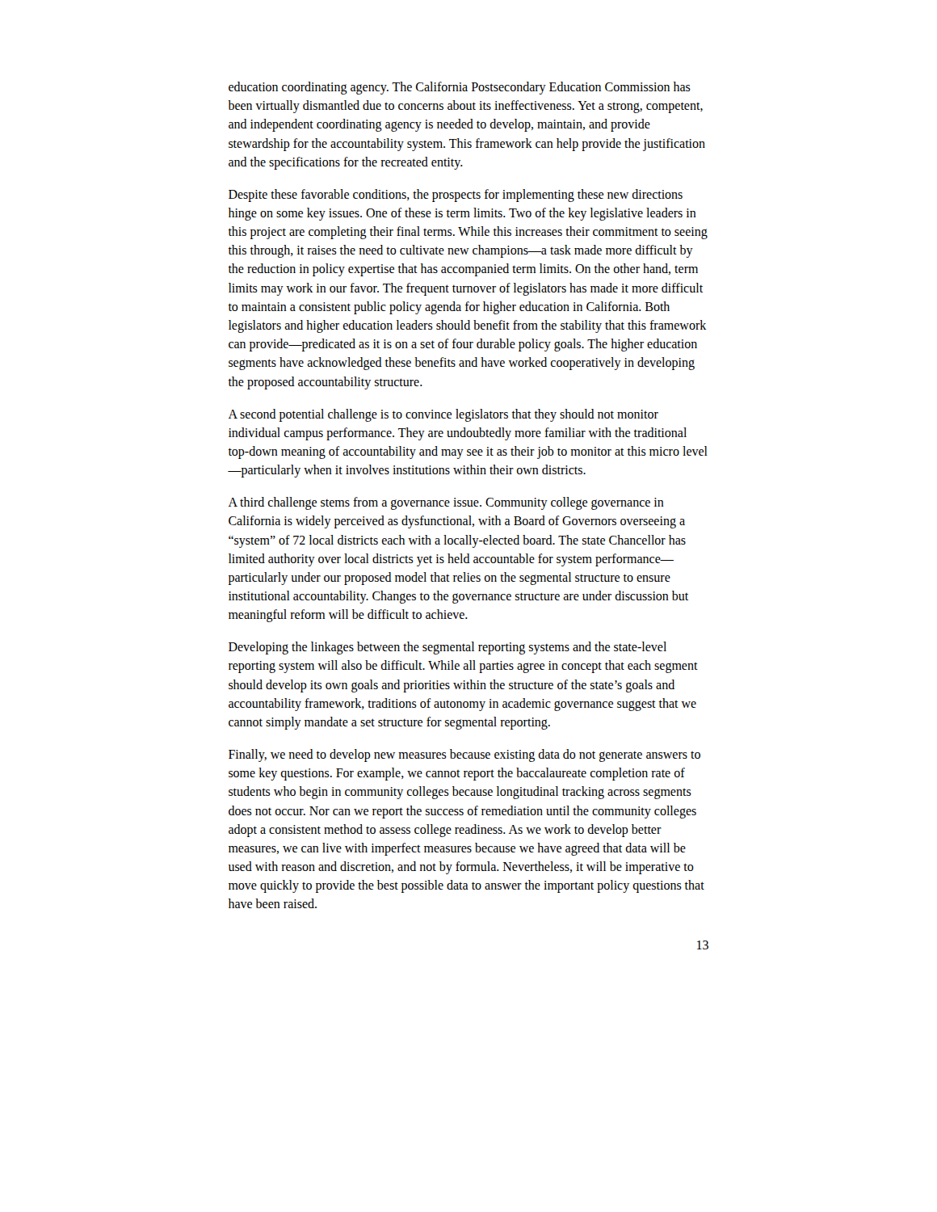education coordinating agency. The California Postsecondary Education Commission has been virtually dismantled due to concerns about its ineffectiveness. Yet a strong, competent, and independent coordinating agency is needed to develop, maintain, and provide stewardship for the accountability system. This framework can help provide the justification and the specifications for the recreated entity.
Despite these favorable conditions, the prospects for implementing these new directions hinge on some key issues. One of these is term limits. Two of the key legislative leaders in this project are completing their final terms. While this increases their commitment to seeing this through, it raises the need to cultivate new champions—a task made more difficult by the reduction in policy expertise that has accompanied term limits. On the other hand, term limits may work in our favor. The frequent turnover of legislators has made it more difficult to maintain a consistent public policy agenda for higher education in California. Both legislators and higher education leaders should benefit from the stability that this framework can provide—predicated as it is on a set of four durable policy goals. The higher education segments have acknowledged these benefits and have worked cooperatively in developing the proposed accountability structure.
A second potential challenge is to convince legislators that they should not monitor individual campus performance. They are undoubtedly more familiar with the traditional top-down meaning of accountability and may see it as their job to monitor at this micro level—particularly when it involves institutions within their own districts.
A third challenge stems from a governance issue. Community college governance in California is widely perceived as dysfunctional, with a Board of Governors overseeing a “system” of 72 local districts each with a locally-elected board. The state Chancellor has limited authority over local districts yet is held accountable for system performance—particularly under our proposed model that relies on the segmental structure to ensure institutional accountability. Changes to the governance structure are under discussion but meaningful reform will be difficult to achieve.
Developing the linkages between the segmental reporting systems and the state-level reporting system will also be difficult. While all parties agree in concept that each segment should develop its own goals and priorities within the structure of the state’s goals and accountability framework, traditions of autonomy in academic governance suggest that we cannot simply mandate a set structure for segmental reporting.
Finally, we need to develop new measures because existing data do not generate answers to some key questions. For example, we cannot report the baccalaureate completion rate of students who begin in community colleges because longitudinal tracking across segments does not occur. Nor can we report the success of remediation until the community colleges adopt a consistent method to assess college readiness. As we work to develop better measures, we can live with imperfect measures because we have agreed that data will be used with reason and discretion, and not by formula. Nevertheless, it will be imperative to move quickly to provide the best possible data to answer the important policy questions that have been raised.
13